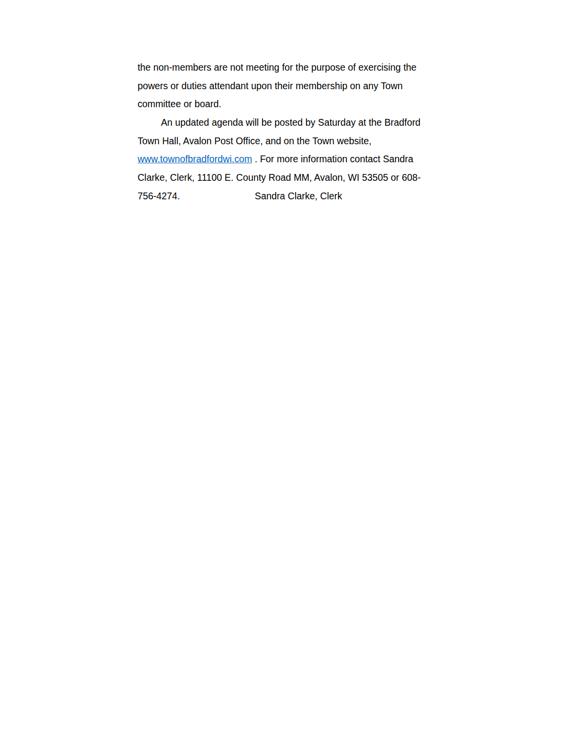the non-members are not meeting for the purpose of exercising the powers or duties attendant upon their membership on any Town committee or board.
An updated agenda will be posted by Saturday at the Bradford Town Hall, Avalon Post Office, and on the Town website, www.townofbradfordwi.com . For more information contact Sandra Clarke, Clerk, 11100 E. County Road MM, Avalon, WI 53505 or 608-756-4274.Sandra Clarke, Clerk